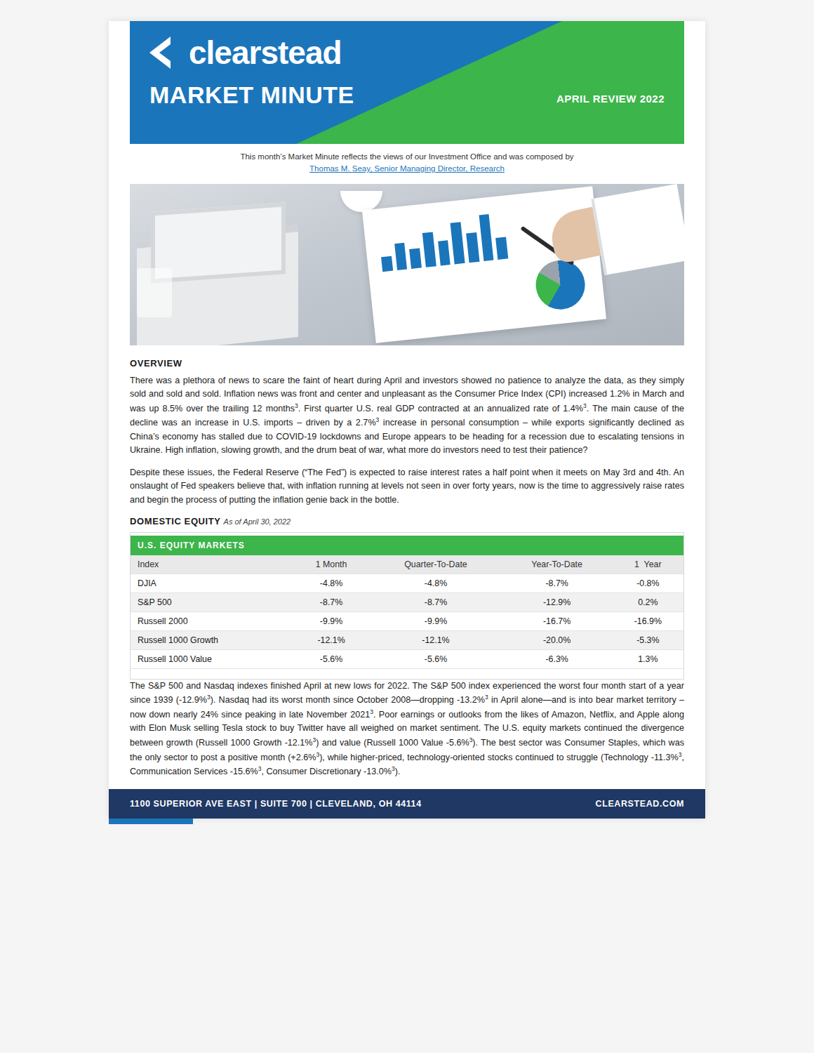clearstead
MARKET MINUTE
APRIL REVIEW 2022
This month’s Market Minute reflects the views of our Investment Office and was composed by
Thomas M. Seay, Senior Managing Director, Research
OVERVIEW
There was a plethora of news to scare the faint of heart during April and investors showed no patience to analyze the data, as they simply sold and sold and sold. Inflation news was front and center and unpleasant as the Consumer Price Index (CPI) increased 1.2% in March and was up 8.5% over the trailing 12 months3. First quarter U.S. real GDP contracted at an annualized rate of 1.4%3. The main cause of the decline was an increase in U.S. imports – driven by a 2.7%3 increase in personal consumption – while exports significantly declined as China’s economy has stalled due to COVID-19 lockdowns and Europe appears to be heading for a recession due to escalating tensions in Ukraine. High inflation, slowing growth, and the drum beat of war, what more do investors need to test their patience?
Despite these issues, the Federal Reserve (“The Fed”) is expected to raise interest rates a half point when it meets on May 3rd and 4th. An onslaught of Fed speakers believe that, with inflation running at levels not seen in over forty years, now is the time to aggressively raise rates and begin the process of putting the inflation genie back in the bottle.
DOMESTIC EQUITY As of April 30, 2022
| U.S. EQUITY MARKETS |
| --- |
| Index | 1 Month | Quarter-To-Date | Year-To-Date | 1 Year |
| DJIA | -4.8% | -4.8% | -8.7% | -0.8% |
| S&P 500 | -8.7% | -8.7% | -12.9% | 0.2% |
| Russell 2000 | -9.9% | -9.9% | -16.7% | -16.9% |
| Russell 1000 Growth | -12.1% | -12.1% | -20.0% | -5.3% |
| Russell 1000 Value | -5.6% | -5.6% | -6.3% | 1.3% |
The S&P 500 and Nasdaq indexes finished April at new lows for 2022. The S&P 500 index experienced the worst four month start of a year since 1939 (-12.9%3). Nasdaq had its worst month since October 2008—dropping -13.2%3 in April alone—and is into bear market territory – now down nearly 24% since peaking in late November 20213. Poor earnings or outlooks from the likes of Amazon, Netflix, and Apple along with Elon Musk selling Tesla stock to buy Twitter have all weighed on market sentiment. The U.S. equity markets continued the divergence between growth (Russell 1000 Growth -12.1%3) and value (Russell 1000 Value -5.6%3). The best sector was Consumer Staples, which was the only sector to post a positive month (+2.6%3), while higher-priced, technology-oriented stocks continued to struggle (Technology -11.3%3, Communication Services -15.6%3, Consumer Discretionary -13.0%3).
1100 SUPERIOR AVE EAST | SUITE 700 | CLEVELAND, OH 44114
CLEARSTEAD.COM